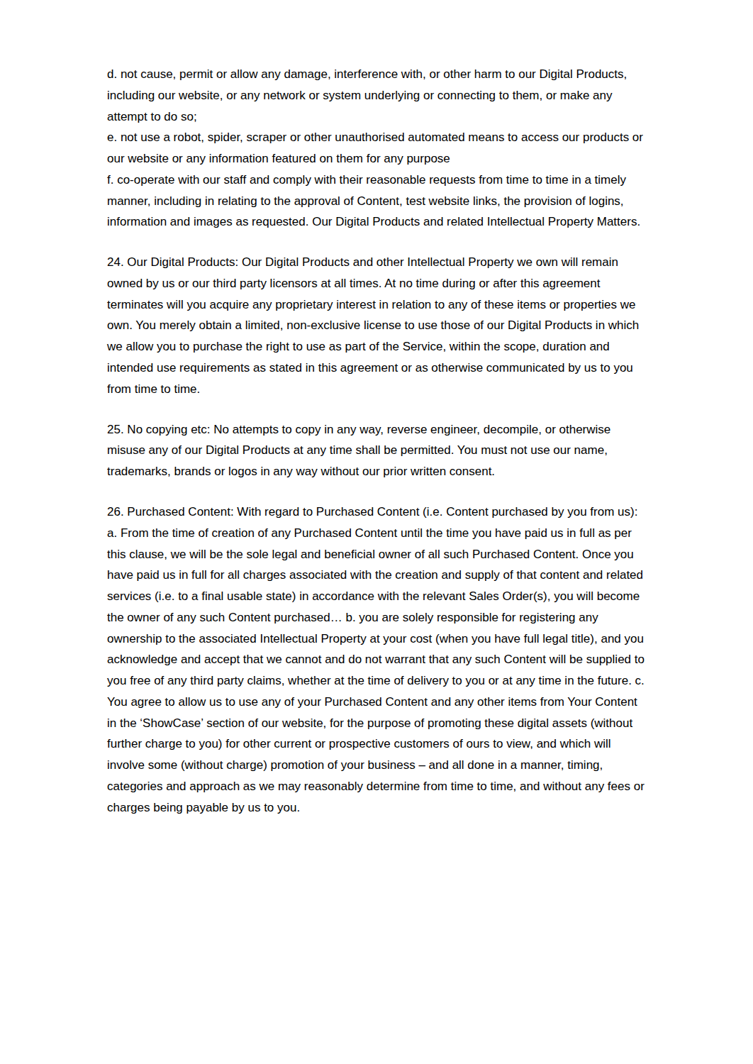d. not cause, permit or allow any damage, interference with, or other harm to our Digital Products, including our website, or any network or system underlying or connecting to them, or make any attempt to do so;
e. not use a robot, spider, scraper or other unauthorised automated means to access our products or our website or any information featured on them for any purpose
f. co-operate with our staff and comply with their reasonable requests from time to time in a timely manner, including in relating to the approval of Content, test website links, the provision of logins, information and images as requested. Our Digital Products and related Intellectual Property Matters.
24. Our Digital Products: Our Digital Products and other Intellectual Property we own will remain owned by us or our third party licensors at all times. At no time during or after this agreement terminates will you acquire any proprietary interest in relation to any of these items or properties we own. You merely obtain a limited, non-exclusive license to use those of our Digital Products in which we allow you to purchase the right to use as part of the Service, within the scope, duration and intended use requirements as stated in this agreement or as otherwise communicated by us to you from time to time.
25. No copying etc: No attempts to copy in any way, reverse engineer, decompile, or otherwise misuse any of our Digital Products at any time shall be permitted. You must not use our name, trademarks, brands or logos in any way without our prior written consent.
26. Purchased Content: With regard to Purchased Content (i.e. Content purchased by you from us):
a. From the time of creation of any Purchased Content until the time you have paid us in full as per this clause, we will be the sole legal and beneficial owner of all such Purchased Content. Once you have paid us in full for all charges associated with the creation and supply of that content and related services (i.e. to a final usable state) in accordance with the relevant Sales Order(s), you will become the owner of any such Content purchased… b. you are solely responsible for registering any ownership to the associated Intellectual Property at your cost (when you have full legal title), and you acknowledge and accept that we cannot and do not warrant that any such Content will be supplied to you free of any third party claims, whether at the time of delivery to you or at any time in the future. c. You agree to allow us to use any of your Purchased Content and any other items from Your Content in the ‘ShowCase’ section of our website, for the purpose of promoting these digital assets (without further charge to you) for other current or prospective customers of ours to view, and which will involve some (without charge) promotion of your business – and all done in a manner, timing, categories and approach as we may reasonably determine from time to time, and without any fees or charges being payable by us to you.